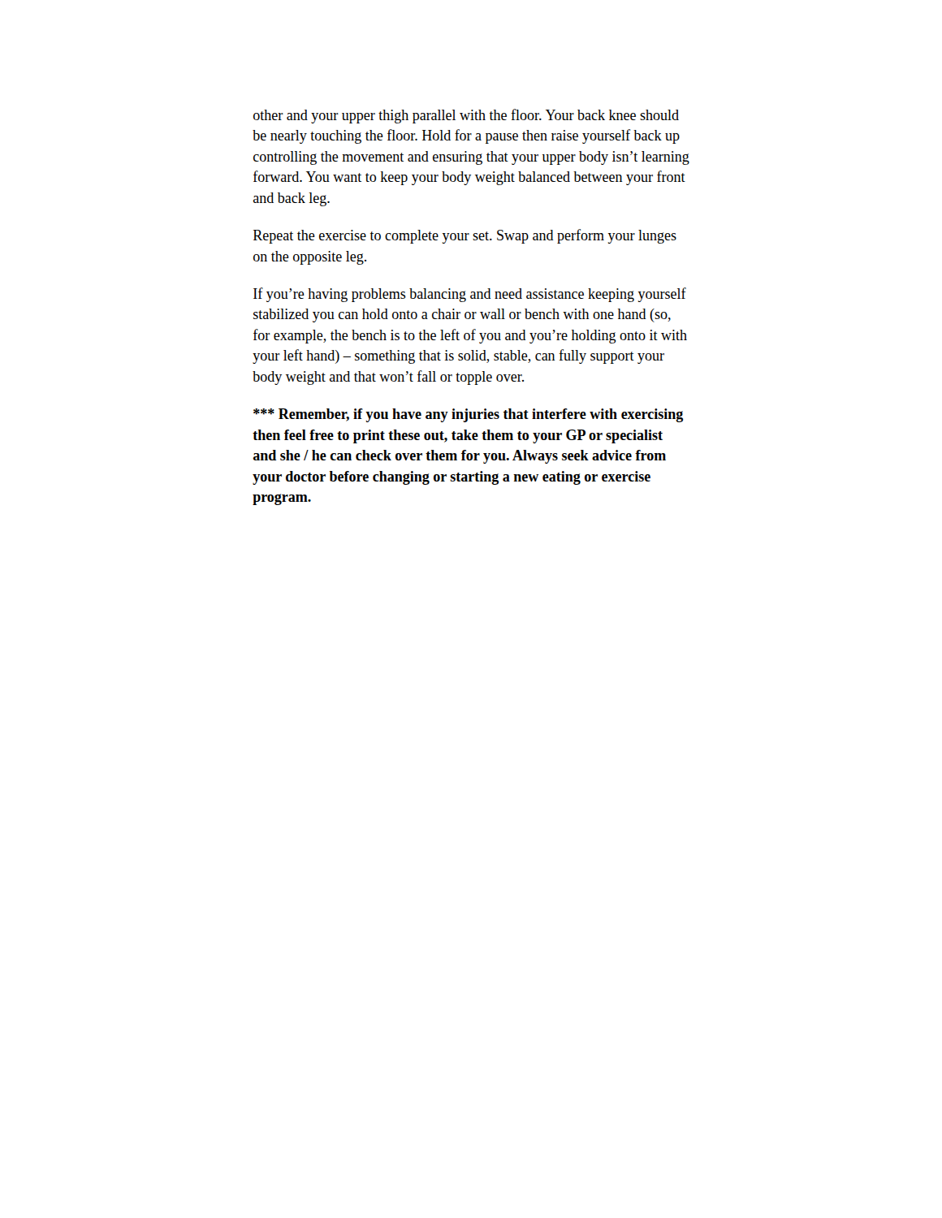other and your upper thigh parallel with the floor. Your back knee should be nearly touching the floor. Hold for a pause then raise yourself back up controlling the movement and ensuring that your upper body isn’t learning forward. You want to keep your body weight balanced between your front and back leg.
Repeat the exercise to complete your set. Swap and perform your lunges on the opposite leg.
If you’re having problems balancing and need assistance keeping yourself stabilized you can hold onto a chair or wall or bench with one hand (so, for example, the bench is to the left of you and you’re holding onto it with your left hand) – something that is solid, stable, can fully support your body weight and that won’t fall or topple over.
*** Remember, if you have any injuries that interfere with exercising then feel free to print these out, take them to your GP or specialist and she / he can check over them for you. Always seek advice from your doctor before changing or starting a new eating or exercise program.